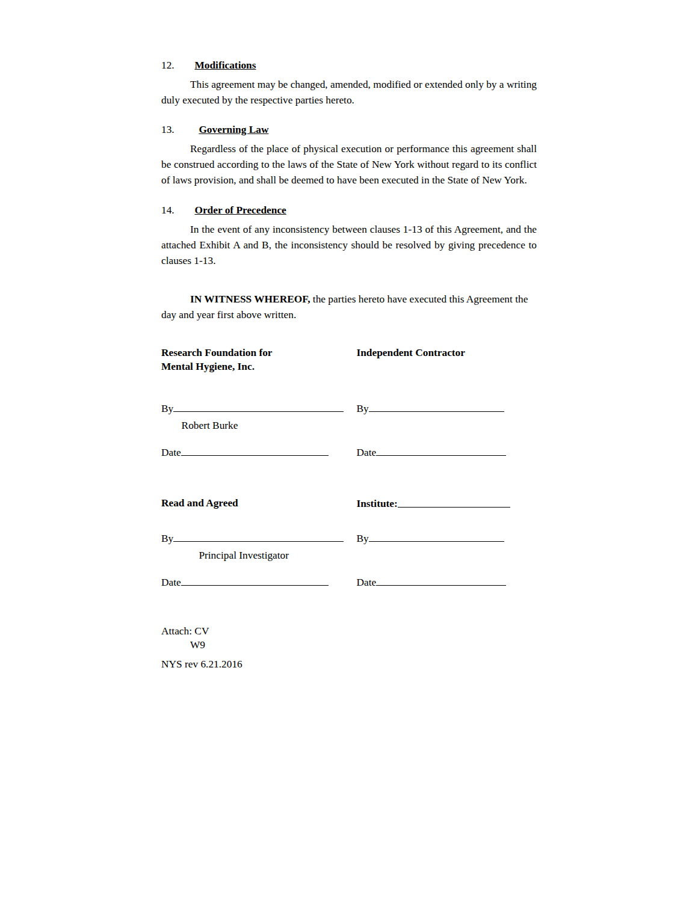12. Modifications
This agreement may be changed, amended, modified or extended only by a writing duly executed by the respective parties hereto.
13. Governing Law
Regardless of the place of physical execution or performance this agreement shall be construed according to the laws of the State of New York without regard to its conflict of laws provision, and shall be deemed to have been executed in the State of New York.
14. Order of Precedence
In the event of any inconsistency between clauses 1-13 of this Agreement, and the attached Exhibit A and B, the inconsistency should be resolved by giving precedence to clauses 1-13.
IN WITNESS WHEREOF, the parties hereto have executed this Agreement the day and year first above written.
| Research Foundation for Mental Hygiene, Inc. | Independent Contractor |
| By Robert Burke | By |
| Date | Date |
| Read and Agreed | Institute: |
| By Principal Investigator | By |
| Date | Date |
Attach: CV W9
NYS rev 6.21.2016